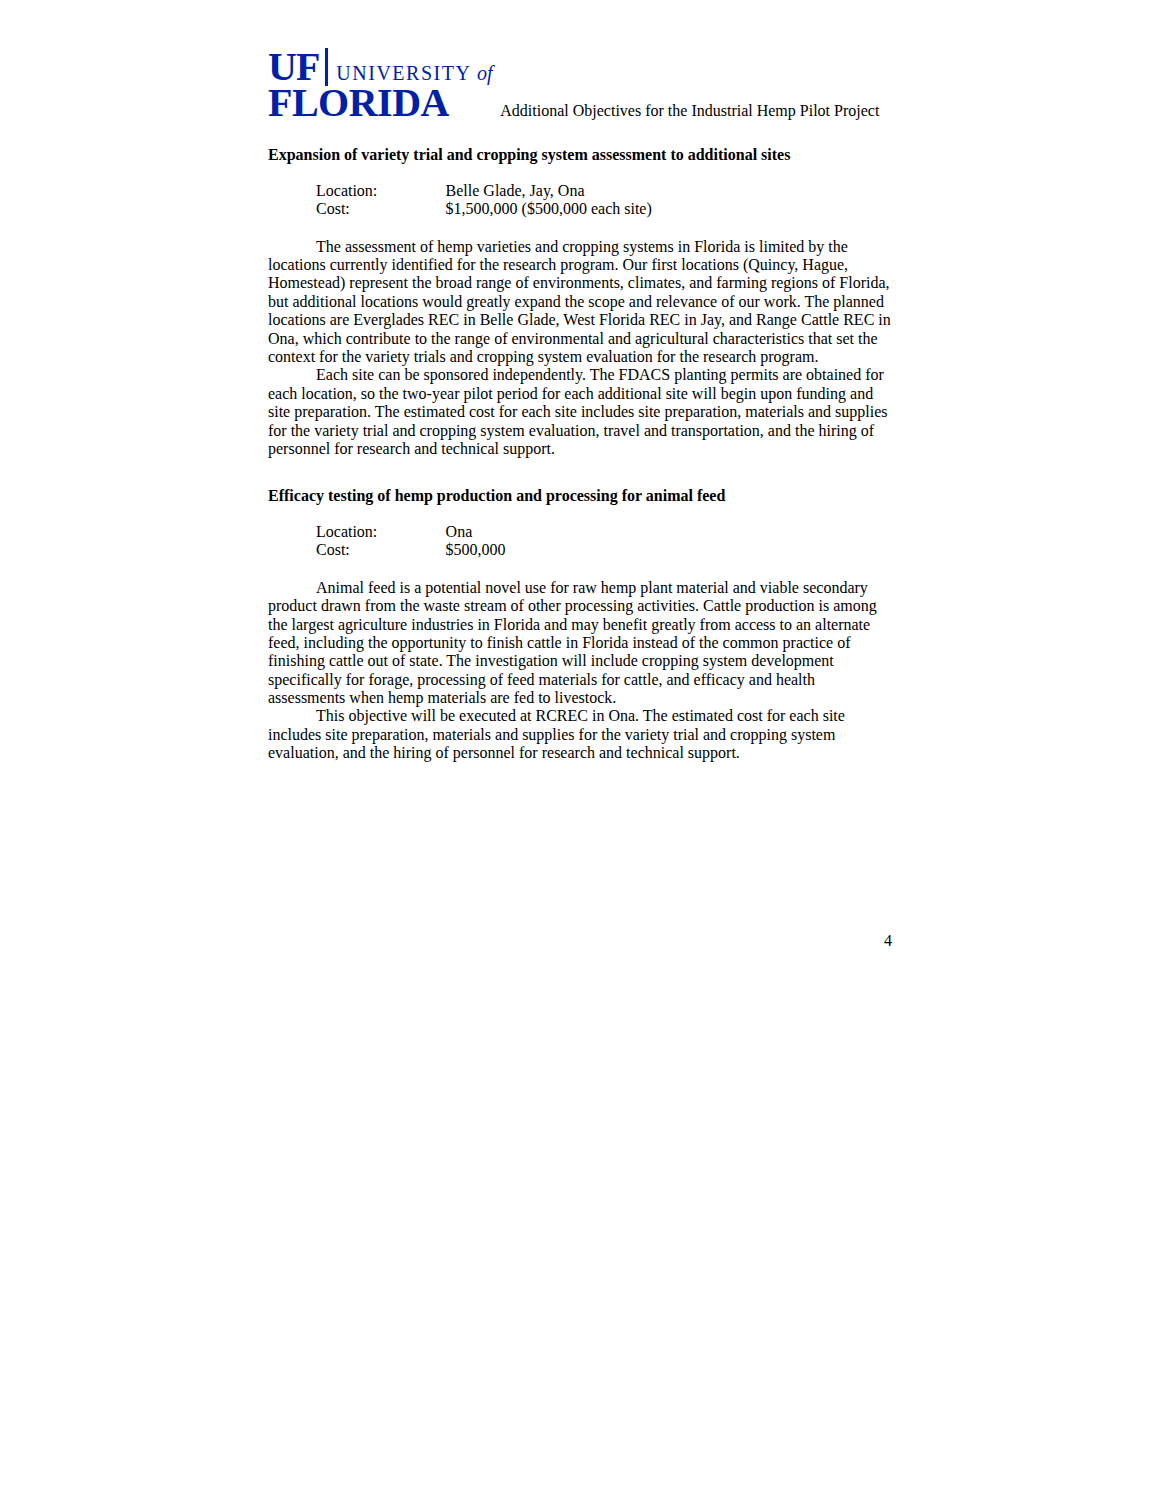UF University of
FLORIDA
Additional Objectives for the Industrial Hemp Pilot Project
Expansion of variety trial and cropping system assessment to additional sites
Location: Belle Glade, Jay, Ona
Cost:$1,500,000 ($500,000 each site)
The assessment of hemp varieties and cropping systems in Florida is limited by the locations currently identified for the research program. Our first locations (Quincy, Hague, Homestead) represent the broad range of environments, climates, and farming regions of Florida, but additional locations would greatly expand the scope and relevance of our work. The planned locations are Everglades REC in Belle Glade, West Florida REC in Jay, and Range Cattle REC in Ona, which contribute to the range of environmental and agricultural characteristics that set the context for the variety trials and cropping system evaluation for the research program.
Each site can be sponsored independently. The FDACS planting permits are obtained for each location, so the two-year pilot period for each additional site will begin upon funding and site preparation. The estimated cost for each site includes site preparation, materials and supplies for the variety trial and cropping system evaluation, travel and transportation, and the hiring of personnel for research and technical support.
Efficacy testing of hemp production and processing for animal feed
Location: Ona
Cost:$500,000
Animal feed is a potential novel use for raw hemp plant material and viable secondary product drawn from the waste stream of other processing activities. Cattle production is among the largest agriculture industries in Florida and may benefit greatly from access to an alternate feed, including the opportunity to finish cattle in Florida instead of the common practice of finishing cattle out of state. The investigation will include cropping system development specifically for forage, processing of feed materials for cattle, and efficacy and health assessments when hemp materials are fed to livestock.
This objective will be executed at RCREC in Ona. The estimated cost for each site includes site preparation, materials and supplies for the variety trial and cropping system evaluation, and the hiring of personnel for research and technical support.
4